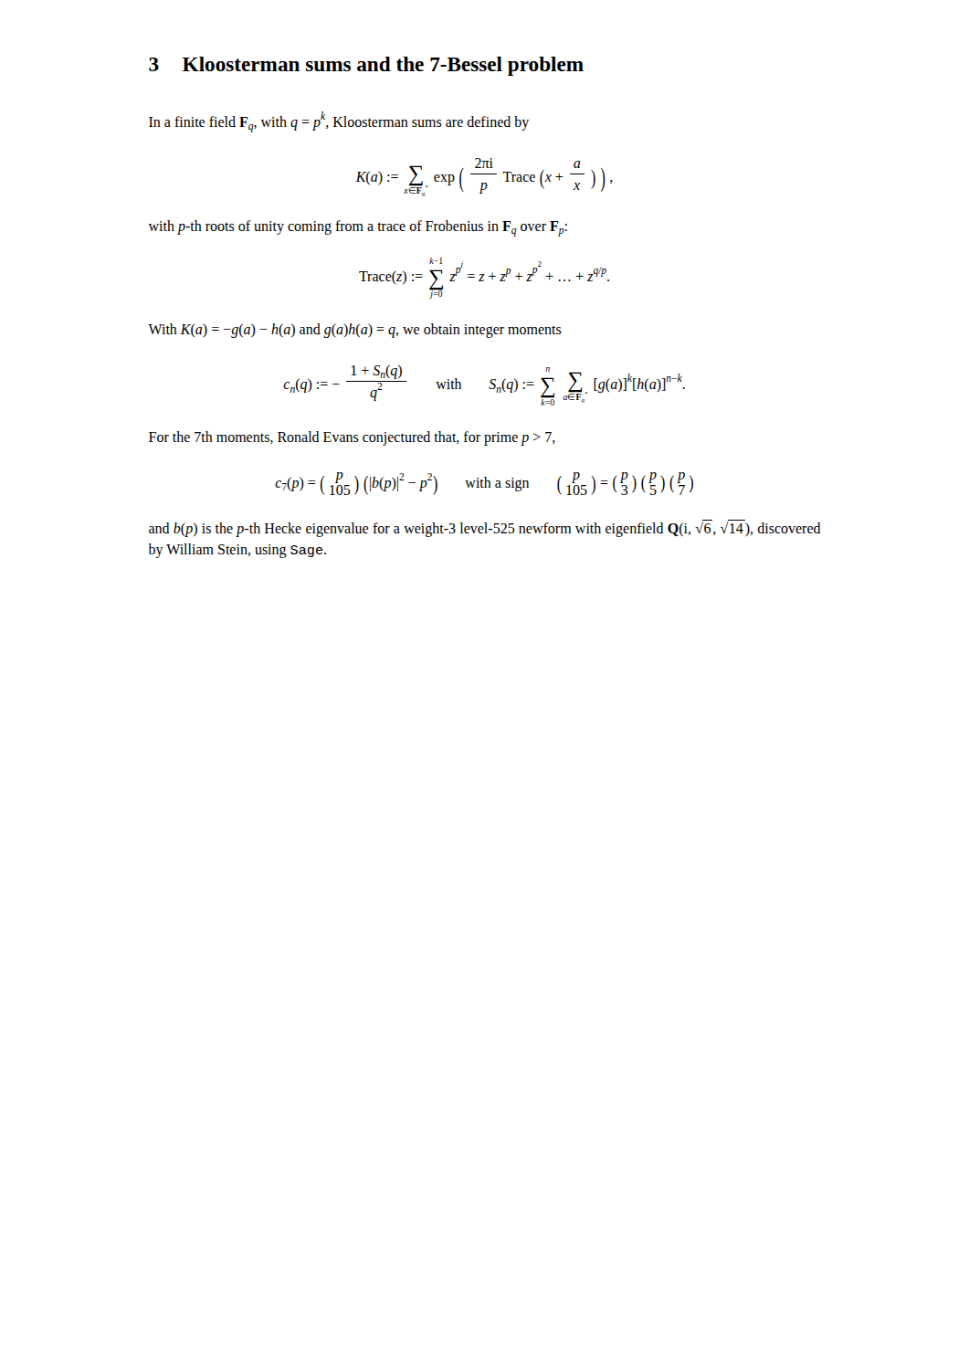3 Kloosterman sums and the 7-Bessel problem
In a finite field Fq, with q = pk, Kloosterman sums are defined by
K(a) := ∑x∈Fq* exp ( 2πi p Trace (x + ax ) ) ,
with p-th roots of unity coming from a trace of Frobenius in Fq over Fp:
Trace(z) := k−1∑j=0 zpj = z + zp + zp2 + … + zq/p.
With K(a) = −g(a) − h(a) and g(a)h(a) = q, we obtain integer moments
cn(q) := − 1 + Sn(q) q2 with Sn(q) := n∑k=0 ∑a∈Fq* [g(a)]k[h(a)]n−k.
For the 7th moments, Ronald Evans conjectured that, for prime p > 7,
c7(p) = (p 105) (|b(p)|2 − p2) with a sign (p 105) = (p 3) (p 5) (p 7)
and b(p) is the p-th Hecke eigenvalue for a weight-3 level-525 newform with eigenfield Q(i, √6, √14), discovered by William Stein, using Sage.